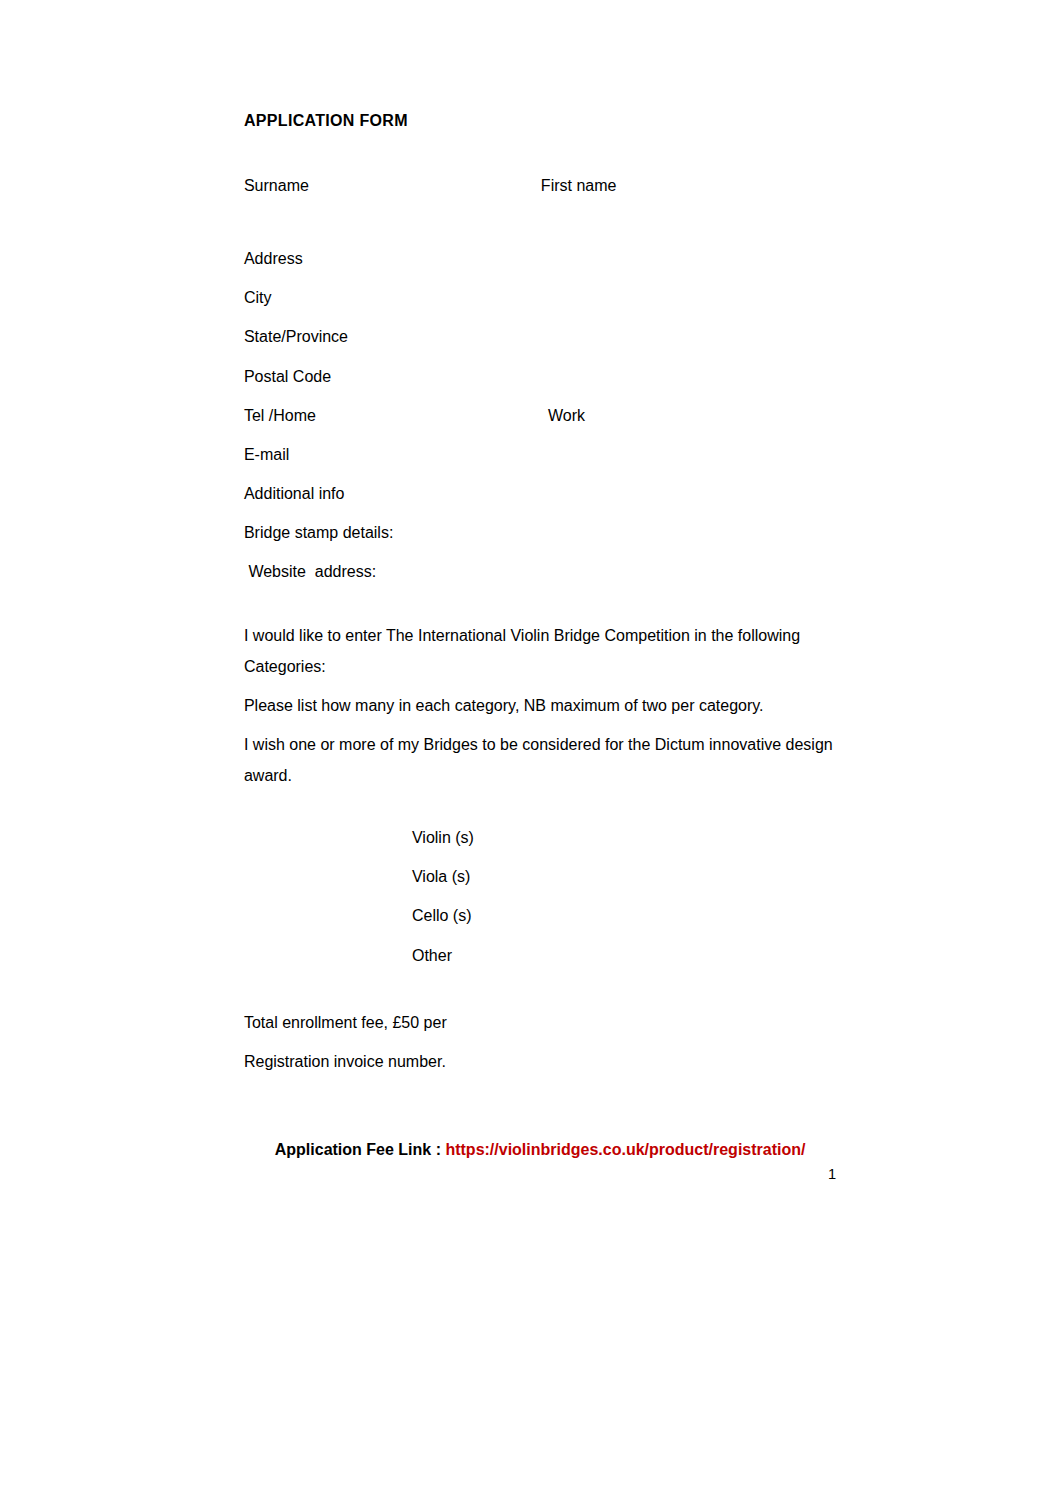APPLICATION FORM
Surname First name
Address
City
State/Province
Postal Code
Tel /Home Work
E-mail
Additional info
Bridge stamp details:
Website address:
I would like to enter The International Violin Bridge Competition in the following Categories:
Please list how many in each category, NB maximum of two per category.
I wish one or more of my Bridges to be considered for the Dictum innovative design award.
Violin (s)
Viola (s)
Cello (s)
Other
Total enrollment fee, £50 per
Registration invoice number.
Application Fee Link : https://violinbridges.co.uk/product/registration/
1